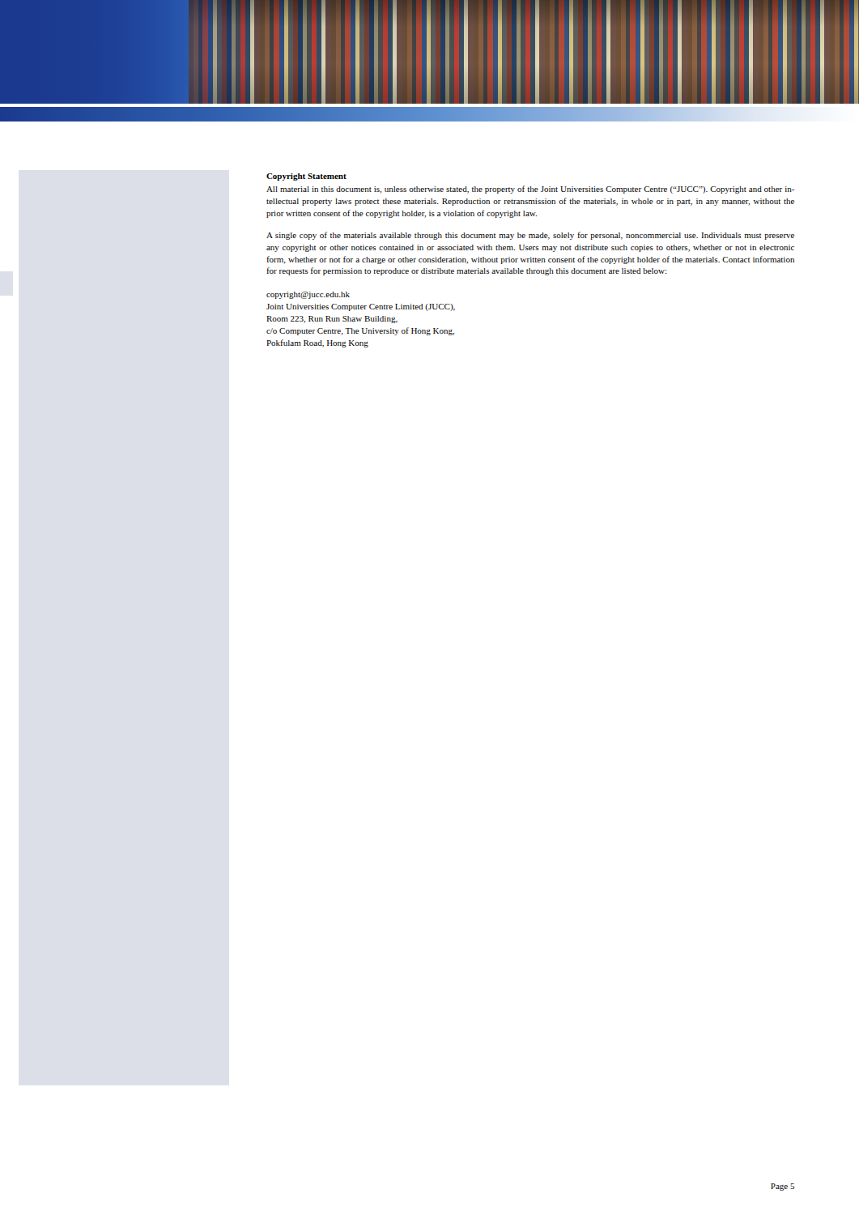Copyright Statement
All material in this document is, unless otherwise stated, the property of the Joint Universities Computer Centre (“JUCC”). Copyright and other intellectual property laws protect these materials. Reproduction or retransmission of the materials, in whole or in part, in any manner, without the prior written consent of the copyright holder, is a violation of copyright law.
A single copy of the materials available through this document may be made, solely for personal, noncommercial use. Individuals must preserve any copyright or other notices contained in or associated with them. Users may not distribute such copies to others, whether or not in electronic form, whether or not for a charge or other consideration, without prior written consent of the copyright holder of the materials. Contact information for requests for permission to reproduce or distribute materials available through this document are listed below:
copyright@jucc.edu.hk
Joint Universities Computer Centre Limited (JUCC),
Room 223, Run Run Shaw Building,
c/o Computer Centre, The University of Hong Kong,
Pokfulam Road, Hong Kong
Page 5